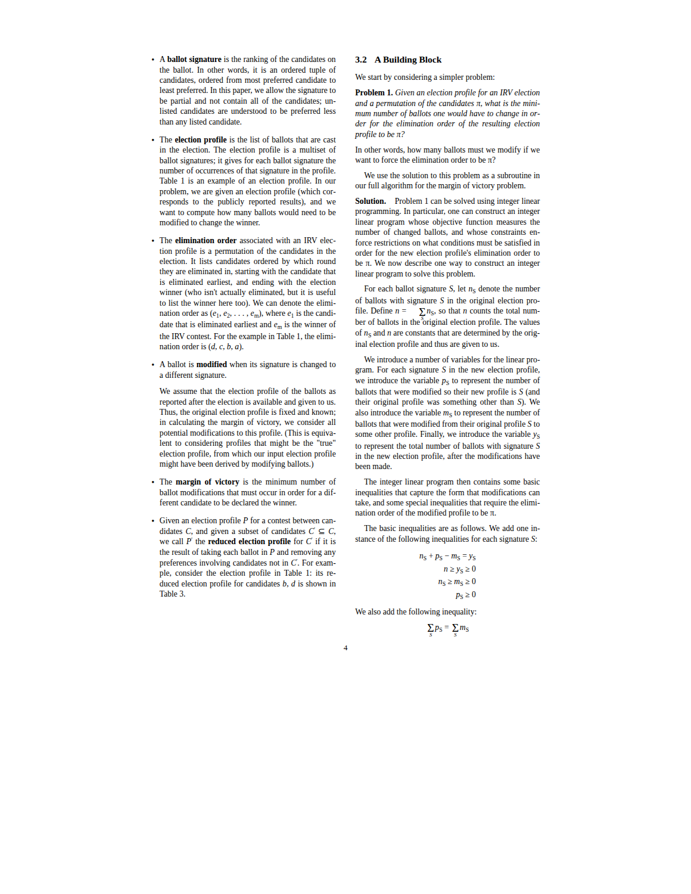A ballot signature is the ranking of the candidates on the ballot. In other words, it is an ordered tuple of candidates, ordered from most preferred candidate to least preferred. In this paper, we allow the signature to be partial and not contain all of the candidates; unlisted candidates are understood to be preferred less than any listed candidate.
The election profile is the list of ballots that are cast in the election. The election profile is a multiset of ballot signatures; it gives for each ballot signature the number of occurrences of that signature in the profile. Table 1 is an example of an election profile. In our problem, we are given an election profile (which corresponds to the publicly reported results), and we want to compute how many ballots would need to be modified to change the winner.
The elimination order associated with an IRV election profile is a permutation of the candidates in the election. It lists candidates ordered by which round they are eliminated in, starting with the candidate that is eliminated earliest, and ending with the election winner (who isn't actually eliminated, but it is useful to list the winner here too). We can denote the elimination order as (e 1, e 2, . . . , em), where e 1 is the candidate that is eliminated earliest and em is the winner of the IRV contest. For the example in Table 1, the elimination order is (d, c, b, a).
A ballot is modified when its signature is changed to a different signature.
We assume that the election profile of the ballots as reported after the election is available and given to us. Thus, the original election profile is fixed and known; in calculating the margin of victory, we consider all potential modifications to this profile. (This is equivalent to considering profiles that might be the "true" election profile, from which our input election profile might have been derived by modifying ballots.)
The margin of victory is the minimum number of ballot modifications that must occur in order for a different candidate to be declared the winner.
Given an election profile P for a contest between candidates C, and given a subset of candidates C′ ⊆ C, we call P′ the reduced election profile for C′ if it is the result of taking each ballot in P and removing any preferences involving candidates not in C′. For example, consider the election profile in Table 1: its reduced election profile for candidates b, d is shown in Table 3.
3.2 A Building Block
We start by considering a simpler problem:
Problem 1. Given an election profile for an IRV election and a permutation of the candidates π, what is the minimum number of ballots one would have to change in order for the elimination order of the resulting election profile to be π?
In other words, how many ballots must we modify if we want to force the elimination order to be π?
We use the solution to this problem as a subroutine in our full algorithm for the margin of victory problem.
Solution. Problem 1 can be solved using integer linear programming. In particular, one can construct an integer linear program whose objective function measures the number of changed ballots, and whose constraints enforce restrictions on what conditions must be satisfied in order for the new election profile's elimination order to be π. We now describe one way to construct an integer linear program to solve this problem.
For each ballot signature S, let nS denote the number of ballots with signature S in the original election profile. Define n = ΣS nS, so that n counts the total number of ballots in the original election profile. The values of nS and n are constants that are determined by the original election profile and thus are given to us.
We introduce a number of variables for the linear program. For each signature S in the new election profile, we introduce the variable pS to represent the number of ballots that were modified so their new profile is S (and their original profile was something other than S). We also introduce the variable mS to represent the number of ballots that were modified from their original profile S to some other profile. Finally, we introduce the variable yS to represent the total number of ballots with signature S in the new election profile, after the modifications have been made.
The integer linear program then contains some basic inequalities that capture the form that modifications can take, and some special inequalities that require the elimination order of the modified profile to be π.
The basic inequalities are as follows. We add one instance of the following inequalities for each signature S:
nS + pS − mS = yS n ≥ yS ≥ 0 nS ≥ mS ≥ 0 pS ≥ 0
We also add the following inequality:
ΣS pS = ΣS mS
4